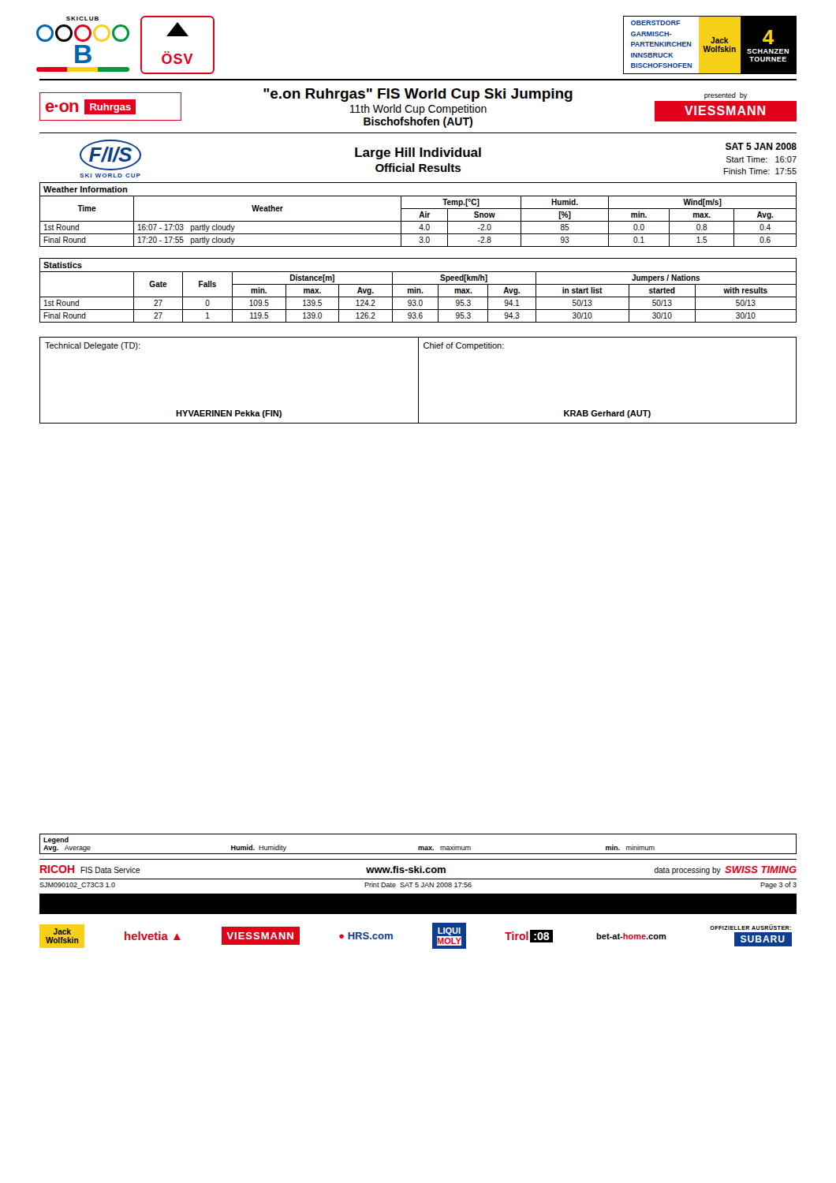SKICLUB
B
ÖSV
OBERSTDORF
GARMISCH-
PARTENKIRCHEN
INNSBRUCK
BISCHOFSHOFEN
Jack
Wolfskin
4
SCHANZEN
TOURNEE
e·on Ruhrgas
"e.on Ruhrgas" FIS World Cup Ski Jumping
11th World Cup Competition
Bischofshofen (AUT)
presented by
VIESSMANN
F/I/S
SKI WORLD CUP
Large Hill Individual
Official Results
SAT 5 JAN 2008
Start Time: 16:07
Finish Time: 17:55
Weather Information
| Time | Weather | Temp.[°C] | Humid. | Wind[m/s] |
| --- | --- | --- | --- | --- |
| Air | Snow | [%] | min. | max. | Avg. |
| 1st Round | 16:07 - 17:03 partly cloudy | 4.0 | -2.0 | 85 | 0.0 | 0.8 | 0.4 |
| Final Round | 17:20 - 17:55 partly cloudy | 3.0 | -2.8 | 93 | 0.1 | 1.5 | 0.6 |
Statistics
| | Gate | Falls | Distance[m] | Speed[km/h] | Jumpers / Nations |
| --- | --- | --- | --- | --- | --- |
| min. | max. | Avg. | min. | max. | Avg. | in start list | started | with results |
| 1st Round | 27 | 0 | 109.5 | 139.5 | 124.2 | 93.0 | 95.3 | 94.1 | 50/13 | 50/13 | 50/13 |
| Final Round | 27 | 1 | 119.5 | 139.0 | 126.2 | 93.6 | 95.3 | 94.3 | 30/10 | 30/10 | 30/10 |
Technical Delegate (TD):
HYVAERINEN Pekka (FIN)
Chief of Competition:
KRAB Gerhard (AUT)
Legend
Avg. Average
Humid. Humidity
max. maximum
min. minimum
RICOH FIS Data Service
www.fis-ski.com
data processing by SWISS TIMING
SJM090102_C73C3 1.0
Print Date SAT 5 JAN 2008 17:56
Page 3 of 3
Jack
Wolfskin
helvetia ▲
VIESSMANN
● HRS.com
LIQUIMOLY
Tirol:08
bet-at-home.com
OFFIZIELLER AUSRÜSTER:
SUBARU